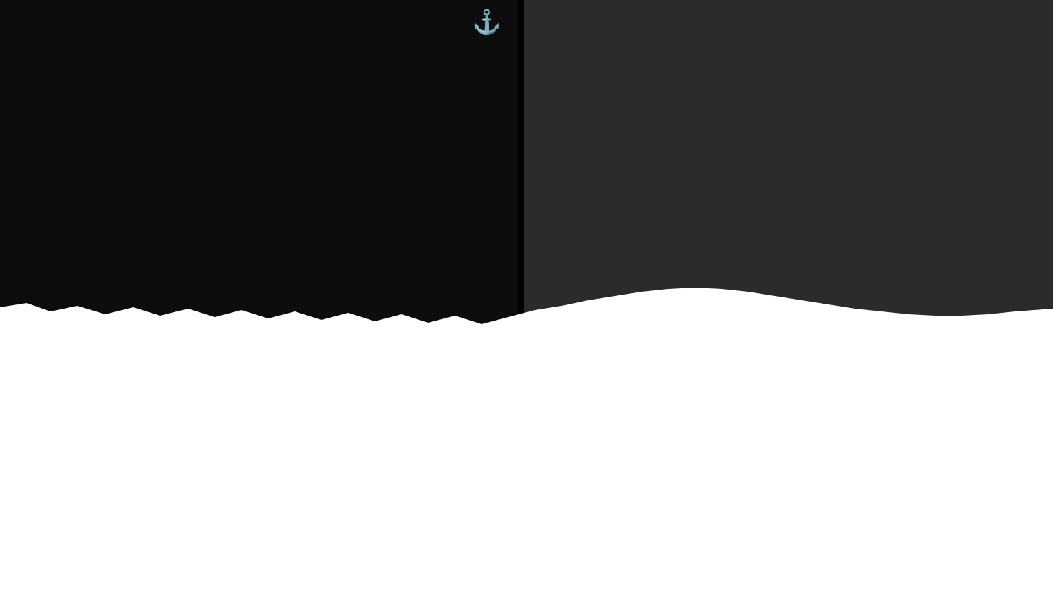⚓